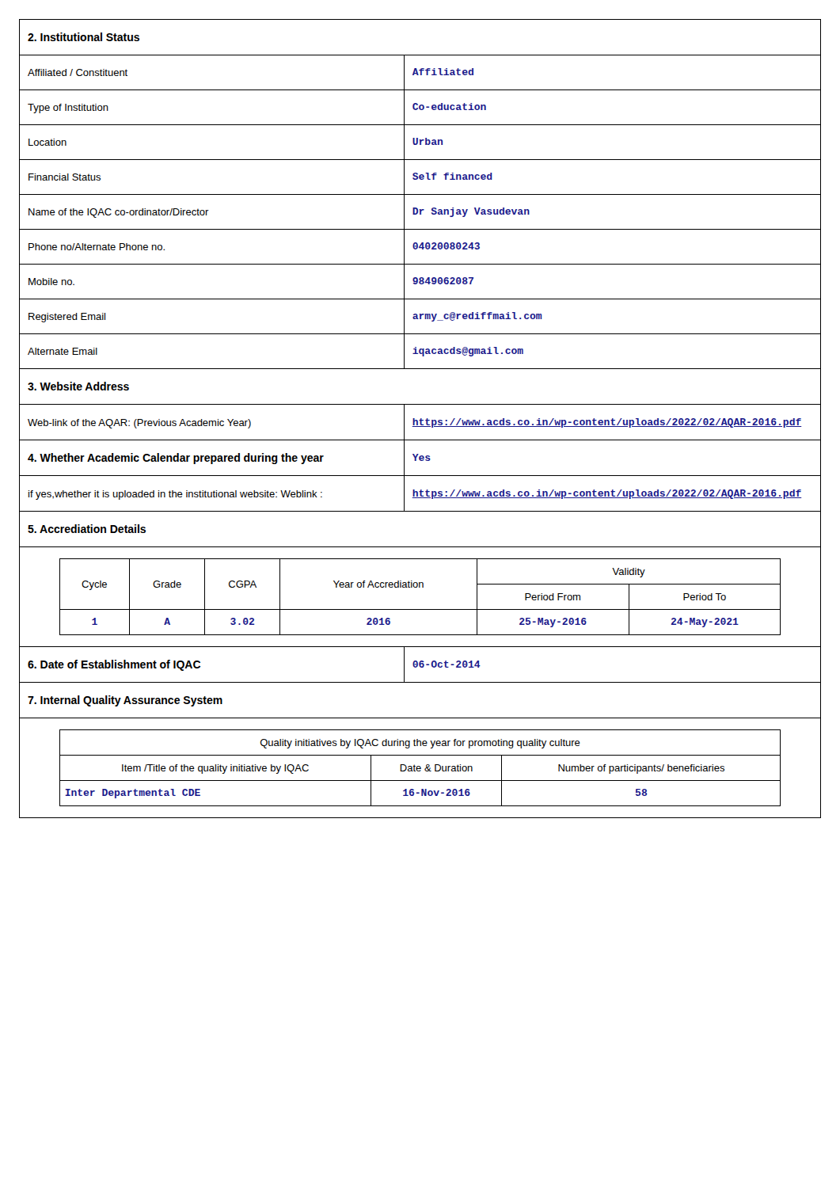| 2. Institutional Status |
| Affiliated / Constituent | Affiliated |
| Type of Institution | Co-education |
| Location | Urban |
| Financial Status | Self financed |
| Name of the IQAC co-ordinator/Director | Dr Sanjay Vasudevan |
| Phone no/Alternate Phone no. | 04020080243 |
| Mobile no. | 9849062087 |
| Registered Email | army_c@rediffmail.com |
| Alternate Email | iqacacds@gmail.com |
| 3. Website Address |
| Web-link of the AQAR: (Previous Academic Year) | https://www.acds.co.in/wp-content/uploads/2022/02/AQAR-2016.pdf |
| 4. Whether Academic Calendar prepared during the year | Yes |
| if yes,whether it is uploaded in the institutional website: Weblink : | https://www.acds.co.in/wp-content/uploads/2022/02/AQAR-2016.pdf |
| 5. Accrediation Details |
| / Cycle / Grade / CGPA / Year of Accrediation / Validity / / --- / --- / --- / --- / --- / / Period From / Period To / / 1 / A / 3.02 / 2016 / 25-May-2016 / 24-May-2021 / |
| 6. Date of Establishment of IQAC | 06-Oct-2014 |
| 7. Internal Quality Assurance System |
| / Quality initiatives by IQAC during the year for promoting quality culture / / --- / / Item /Title of the quality initiative by IQAC / Date & Duration / Number of participants/ beneficiaries / / Inter Departmental CDE / 16-Nov-2016 / 58 / |